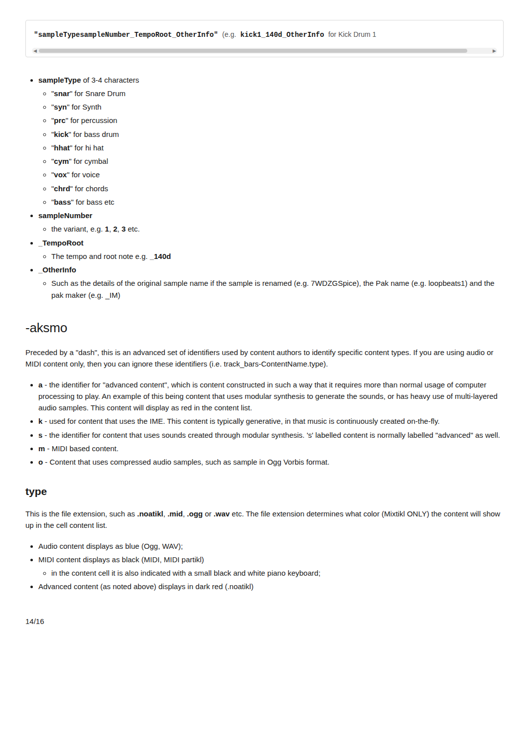"sampleTypesampleNumber_TempoRoot_OtherInfo" (e.g. kick1_140d_OtherInfo for Kick Drum 1
◀
▶
sampleType of 3-4 characters
"snar" for Snare Drum
"syn" for Synth
"prc" for percussion
"kick" for bass drum
"hhat" for hi hat
"cym" for cymbal
"vox" for voice
"chrd" for chords
"bass" for bass etc
sampleNumber
the variant, e.g. 1, 2, 3 etc.
_TempoRoot
The tempo and root note e.g. _140d
_OtherInfo
Such as the details of the original sample name if the sample is renamed (e.g. 7WDZGSpice), the Pak name (e.g. loopbeats1) and the pak maker (e.g. _IM)
-aksmo
Preceded by a "dash", this is an advanced set of identifiers used by content authors to identify specific content types. If you are using audio or MIDI content only, then you can ignore these identifiers (i.e. track_bars-ContentName.type).
a - the identifier for "advanced content", which is content constructed in such a way that it requires more than normal usage of computer processing to play. An example of this being content that uses modular synthesis to generate the sounds, or has heavy use of multi-layered audio samples. This content will display as red in the content list.
k - used for content that uses the IME. This content is typically generative, in that music is continuously created on-the-fly.
s - the identifier for content that uses sounds created through modular synthesis. 's' labelled content is normally labelled "advanced" as well.
m - MIDI based content.
o - Content that uses compressed audio samples, such as sample in Ogg Vorbis format.
type
This is the file extension, such as .noatikl, .mid, .ogg or .wav etc. The file extension determines what color (Mixtikl ONLY) the content will show up in the cell content list.
Audio content displays as blue (Ogg, WAV);
MIDI content displays as black (MIDI, MIDI partikl)
in the content cell it is also indicated with a small black and white piano keyboard;
Advanced content (as noted above) displays in dark red (.noatikl)
14/16